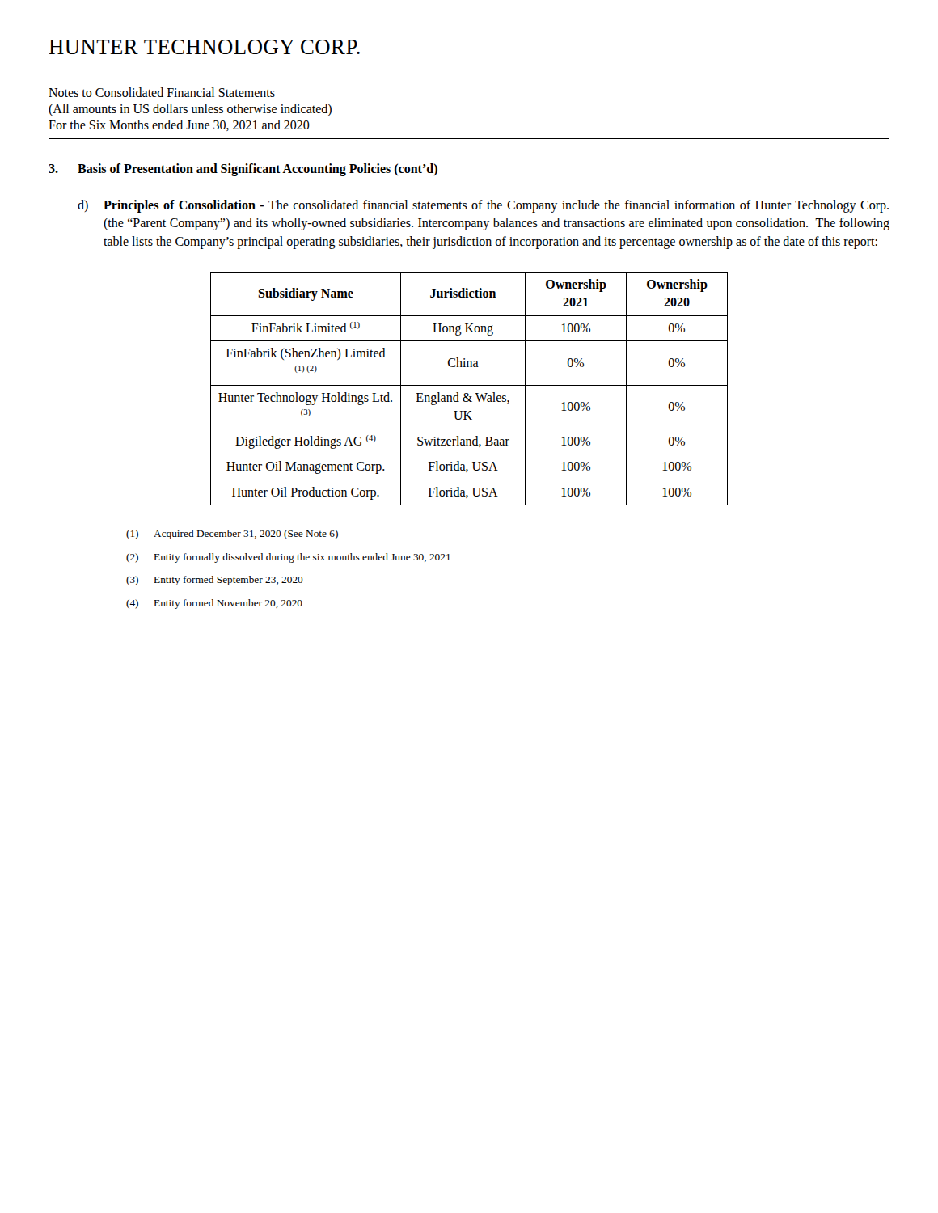HUNTER TECHNOLOGY CORP.
Notes to Consolidated Financial Statements
(All amounts in US dollars unless otherwise indicated)
For the Six Months ended June 30, 2021 and 2020
3. Basis of Presentation and Significant Accounting Policies (cont’d)
d)
Principles of Consolidation - The consolidated financial statements of the Company include the financial information of Hunter Technology Corp. (the “Parent Company”) and its wholly-owned subsidiaries. Intercompany balances and transactions are eliminated upon consolidation. The following table lists the Company’s principal operating subsidiaries, their jurisdiction of incorporation and its percentage ownership as of the date of this report:
| Subsidiary Name | Jurisdiction | Ownership 2021 | Ownership 2020 |
| --- | --- | --- | --- |
| FinFabrik Limited (1) | Hong Kong | 100% | 0% |
| FinFabrik (ShenZhen) Limited (1) (2) | China | 0% | 0% |
| Hunter Technology Holdings Ltd. (3) | England & Wales, UK | 100% | 0% |
| Digiledger Holdings AG (4) | Switzerland, Baar | 100% | 0% |
| Hunter Oil Management Corp. | Florida, USA | 100% | 100% |
| Hunter Oil Production Corp. | Florida, USA | 100% | 100% |
(1) Acquired December 31, 2020 (See Note 6)
(2) Entity formally dissolved during the six months ended June 30, 2021
(3) Entity formed September 23, 2020
(4) Entity formed November 20, 2020